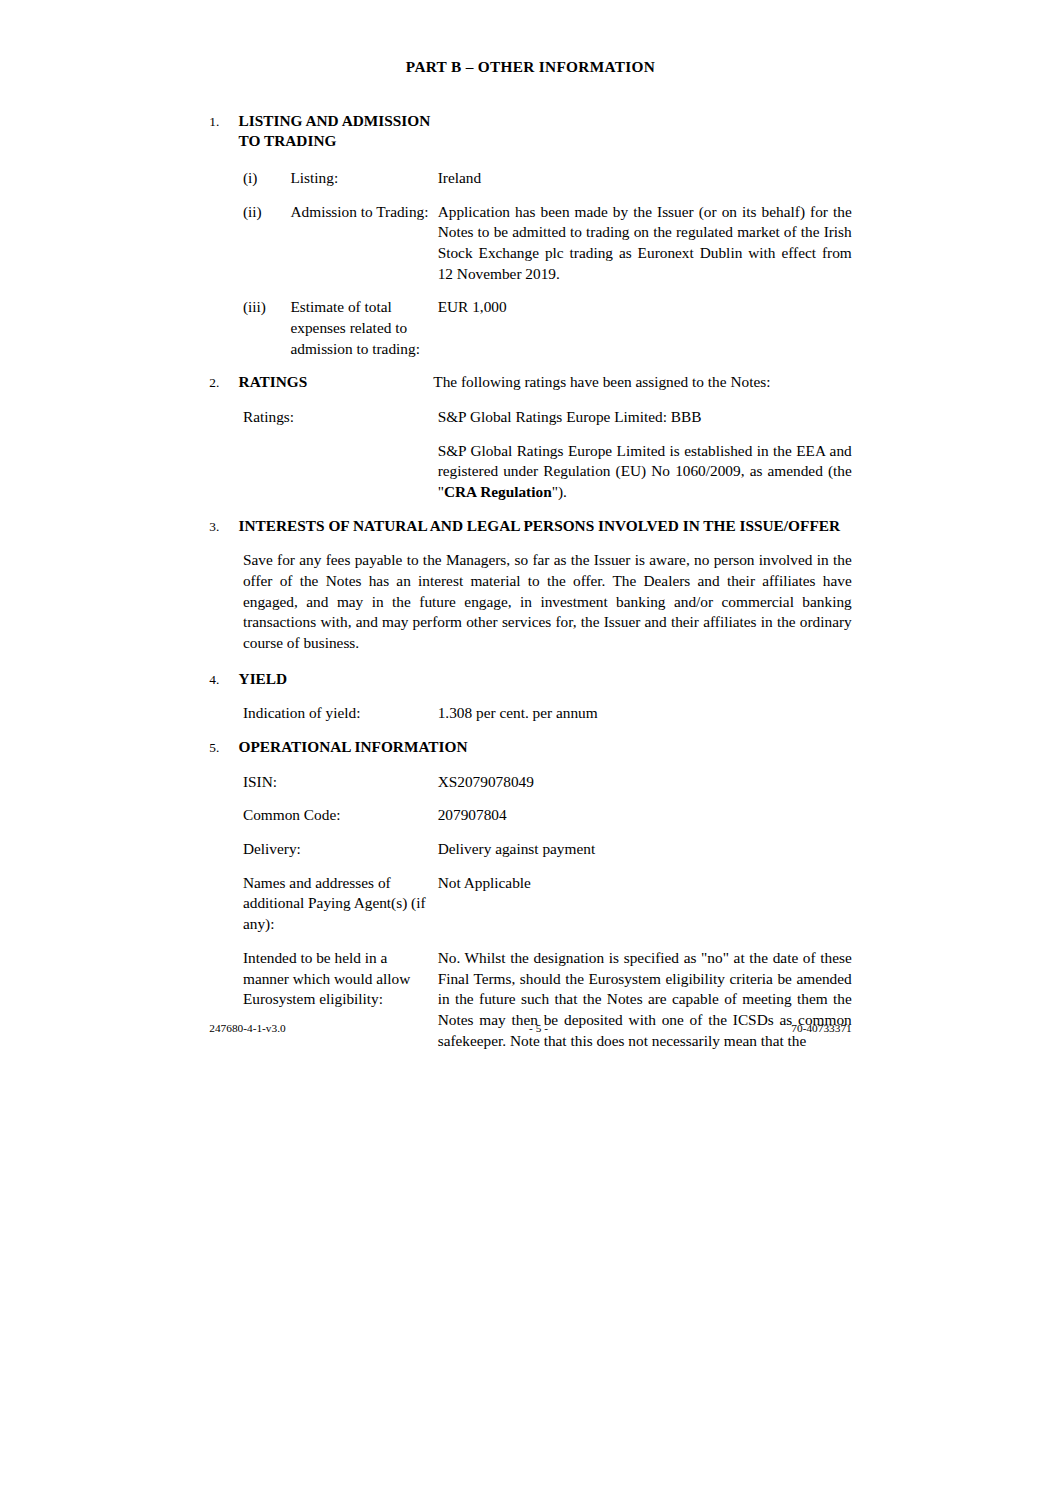PART B – OTHER INFORMATION
1.
LISTING AND ADMISSION TO TRADING
(i)
Listing:
Ireland
(ii)
Admission to Trading:
Application has been made by the Issuer (or on its behalf) for the Notes to be admitted to trading on the regulated market of the Irish Stock Exchange plc trading as Euronext Dublin with effect from 12 November 2019.
(iii)
Estimate of total expenses related to admission to trading:
EUR 1,000
2.
RATINGS
The following ratings have been assigned to the Notes:
Ratings:
S&P Global Ratings Europe Limited: BBB
S&P Global Ratings Europe Limited is established in the EEA and registered under Regulation (EU) No 1060/2009, as amended (the "CRA Regulation").
3.
INTERESTS OF NATURAL AND LEGAL PERSONS INVOLVED IN THE ISSUE/OFFER
Save for any fees payable to the Managers, so far as the Issuer is aware, no person involved in the offer of the Notes has an interest material to the offer. The Dealers and their affiliates have engaged, and may in the future engage, in investment banking and/or commercial banking transactions with, and may perform other services for, the Issuer and their affiliates in the ordinary course of business.
4.
YIELD
Indication of yield:
1.308 per cent. per annum
5.
OPERATIONAL INFORMATION
ISIN:
XS2079078049
Common Code:
207907804
Delivery:
Delivery against payment
Names and addresses of additional Paying Agent(s) (if any):
Not Applicable
Intended to be held in a manner which would allow Eurosystem eligibility:
No. Whilst the designation is specified as "no" at the date of these Final Terms, should the Eurosystem eligibility criteria be amended in the future such that the Notes are capable of meeting them the Notes may then be deposited with one of the ICSDs as common safekeeper. Note that this does not necessarily mean that the
247680-4-1-v3.0
- 5 -
70-40733371